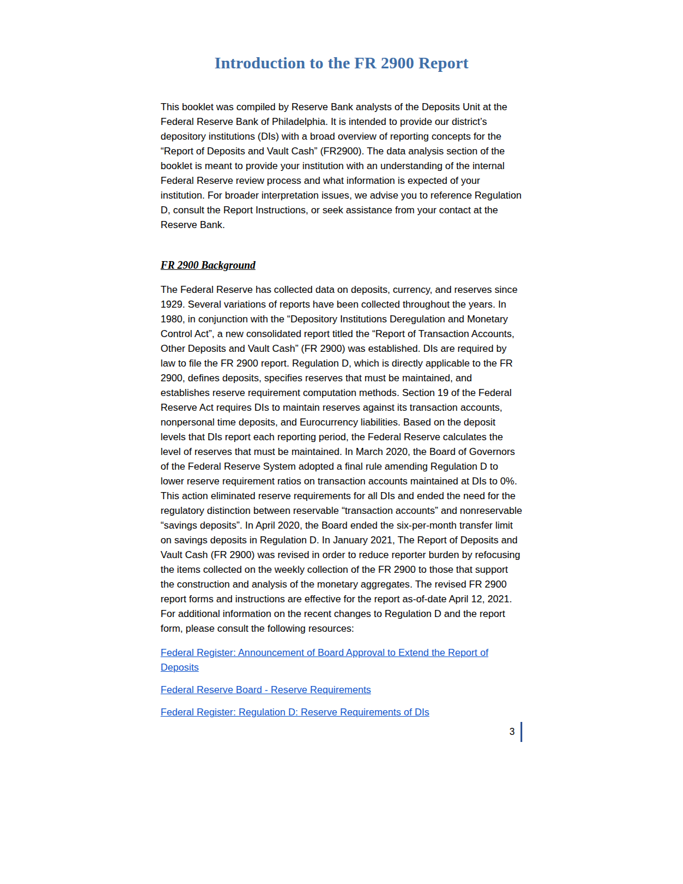Introduction to the FR 2900 Report
This booklet was compiled by Reserve Bank analysts of the Deposits Unit at the Federal Reserve Bank of Philadelphia. It is intended to provide our district’s depository institutions (DIs) with a broad overview of reporting concepts for the “Report of Deposits and Vault Cash” (FR2900). The data analysis section of the booklet is meant to provide your institution with an understanding of the internal Federal Reserve review process and what information is expected of your institution. For broader interpretation issues, we advise you to reference Regulation D, consult the Report Instructions, or seek assistance from your contact at the Reserve Bank.
FR 2900 Background
The Federal Reserve has collected data on deposits, currency, and reserves since 1929. Several variations of reports have been collected throughout the years. In 1980, in conjunction with the “Depository Institutions Deregulation and Monetary Control Act”, a new consolidated report titled the “Report of Transaction Accounts, Other Deposits and Vault Cash” (FR 2900) was established. DIs are required by law to file the FR 2900 report. Regulation D, which is directly applicable to the FR 2900, defines deposits, specifies reserves that must be maintained, and establishes reserve requirement computation methods. Section 19 of the Federal Reserve Act requires DIs to maintain reserves against its transaction accounts, nonpersonal time deposits, and Eurocurrency liabilities. Based on the deposit levels that DIs report each reporting period, the Federal Reserve calculates the level of reserves that must be maintained. In March 2020, the Board of Governors of the Federal Reserve System adopted a final rule amending Regulation D to lower reserve requirement ratios on transaction accounts maintained at DIs to 0%. This action eliminated reserve requirements for all DIs and ended the need for the regulatory distinction between reservable “transaction accounts” and nonreservable “savings deposits”. In April 2020, the Board ended the six-per-month transfer limit on savings deposits in Regulation D. In January 2021, The Report of Deposits and Vault Cash (FR 2900) was revised in order to reduce reporter burden by refocusing the items collected on the weekly collection of the FR 2900 to those that support the construction and analysis of the monetary aggregates. The revised FR 2900 report forms and instructions are effective for the report as-of-date April 12, 2021. For additional information on the recent changes to Regulation D and the report form, please consult the following resources:
Federal Register: Announcement of Board Approval to Extend the Report of Deposits
Federal Reserve Board - Reserve Requirements
Federal Register: Regulation D: Reserve Requirements of DIs
3